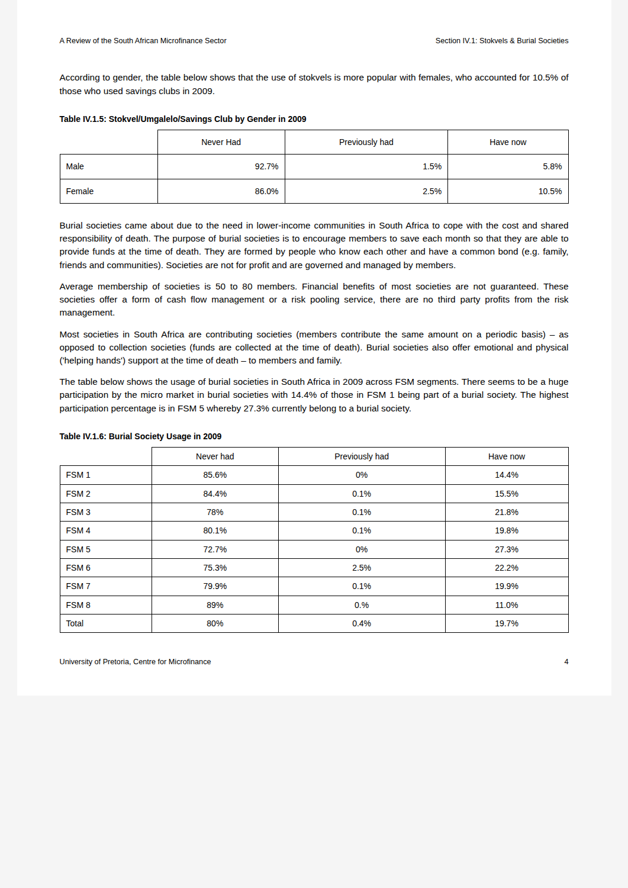A Review of the South African Microfinance Sector
Section IV.1: Stokvels & Burial Societies
According to gender, the table below shows that the use of stokvels is more popular with females, who accounted for 10.5% of those who used savings clubs in 2009.
Table IV.1.5: Stokvel/Umgalelo/Savings Club by Gender in 2009
| | Never Had | Previously had | Have now |
| --- | --- | --- | --- |
| Male | 92.7% | 1.5% | 5.8% |
| Female | 86.0% | 2.5% | 10.5% |
Burial societies came about due to the need in lower-income communities in South Africa to cope with the cost and shared responsibility of death. The purpose of burial societies is to encourage members to save each month so that they are able to provide funds at the time of death. They are formed by people who know each other and have a common bond (e.g. family, friends and communities). Societies are not for profit and are governed and managed by members.
Average membership of societies is 50 to 80 members. Financial benefits of most societies are not guaranteed. These societies offer a form of cash flow management or a risk pooling service, there are no third party profits from the risk management.
Most societies in South Africa are contributing societies (members contribute the same amount on a periodic basis) – as opposed to collection societies (funds are collected at the time of death). Burial societies also offer emotional and physical ('helping hands') support at the time of death – to members and family.
The table below shows the usage of burial societies in South Africa in 2009 across FSM segments. There seems to be a huge participation by the micro market in burial societies with 14.4% of those in FSM 1 being part of a burial society. The highest participation percentage is in FSM 5 whereby 27.3% currently belong to a burial society.
Table IV.1.6: Burial Society Usage in 2009
| | Never had | Previously had | Have now |
| --- | --- | --- | --- |
| FSM 1 | 85.6% | 0% | 14.4% |
| FSM 2 | 84.4% | 0.1% | 15.5% |
| FSM 3 | 78% | 0.1% | 21.8% |
| FSM 4 | 80.1% | 0.1% | 19.8% |
| FSM 5 | 72.7% | 0% | 27.3% |
| FSM 6 | 75.3% | 2.5% | 22.2% |
| FSM 7 | 79.9% | 0.1% | 19.9% |
| FSM 8 | 89% | 0.% | 11.0% |
| Total | 80% | 0.4% | 19.7% |
University of Pretoria, Centre for Microfinance
4